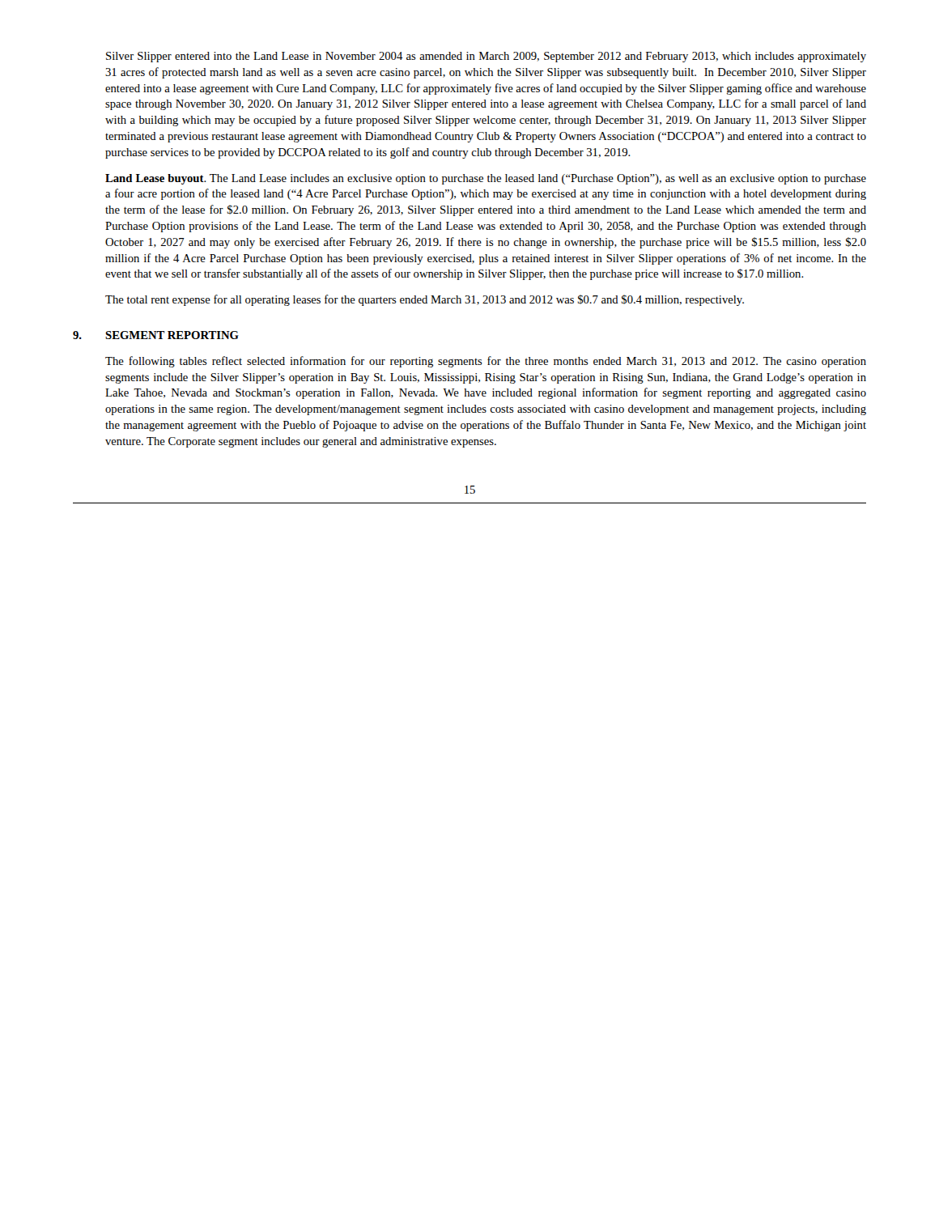Silver Slipper entered into the Land Lease in November 2004 as amended in March 2009, September 2012 and February 2013, which includes approximately 31 acres of protected marsh land as well as a seven acre casino parcel, on which the Silver Slipper was subsequently built. In December 2010, Silver Slipper entered into a lease agreement with Cure Land Company, LLC for approximately five acres of land occupied by the Silver Slipper gaming office and warehouse space through November 30, 2020. On January 31, 2012 Silver Slipper entered into a lease agreement with Chelsea Company, LLC for a small parcel of land with a building which may be occupied by a future proposed Silver Slipper welcome center, through December 31, 2019. On January 11, 2013 Silver Slipper terminated a previous restaurant lease agreement with Diamondhead Country Club & Property Owners Association (“DCCPOA”) and entered into a contract to purchase services to be provided by DCCPOA related to its golf and country club through December 31, 2019.
Land Lease buyout. The Land Lease includes an exclusive option to purchase the leased land (“Purchase Option”), as well as an exclusive option to purchase a four acre portion of the leased land (“4 Acre Parcel Purchase Option”), which may be exercised at any time in conjunction with a hotel development during the term of the lease for $2.0 million. On February 26, 2013, Silver Slipper entered into a third amendment to the Land Lease which amended the term and Purchase Option provisions of the Land Lease. The term of the Land Lease was extended to April 30, 2058, and the Purchase Option was extended through October 1, 2027 and may only be exercised after February 26, 2019. If there is no change in ownership, the purchase price will be $15.5 million, less $2.0 million if the 4 Acre Parcel Purchase Option has been previously exercised, plus a retained interest in Silver Slipper operations of 3% of net income. In the event that we sell or transfer substantially all of the assets of our ownership in Silver Slipper, then the purchase price will increase to $17.0 million.
The total rent expense for all operating leases for the quarters ended March 31, 2013 and 2012 was $0.7 and $0.4 million, respectively.
9.
SEGMENT REPORTING
The following tables reflect selected information for our reporting segments for the three months ended March 31, 2013 and 2012. The casino operation segments include the Silver Slipper’s operation in Bay St. Louis, Mississippi, Rising Star’s operation in Rising Sun, Indiana, the Grand Lodge’s operation in Lake Tahoe, Nevada and Stockman’s operation in Fallon, Nevada. We have included regional information for segment reporting and aggregated casino operations in the same region. The development/management segment includes costs associated with casino development and management projects, including the management agreement with the Pueblo of Pojoaque to advise on the operations of the Buffalo Thunder in Santa Fe, New Mexico, and the Michigan joint venture. The Corporate segment includes our general and administrative expenses.
15